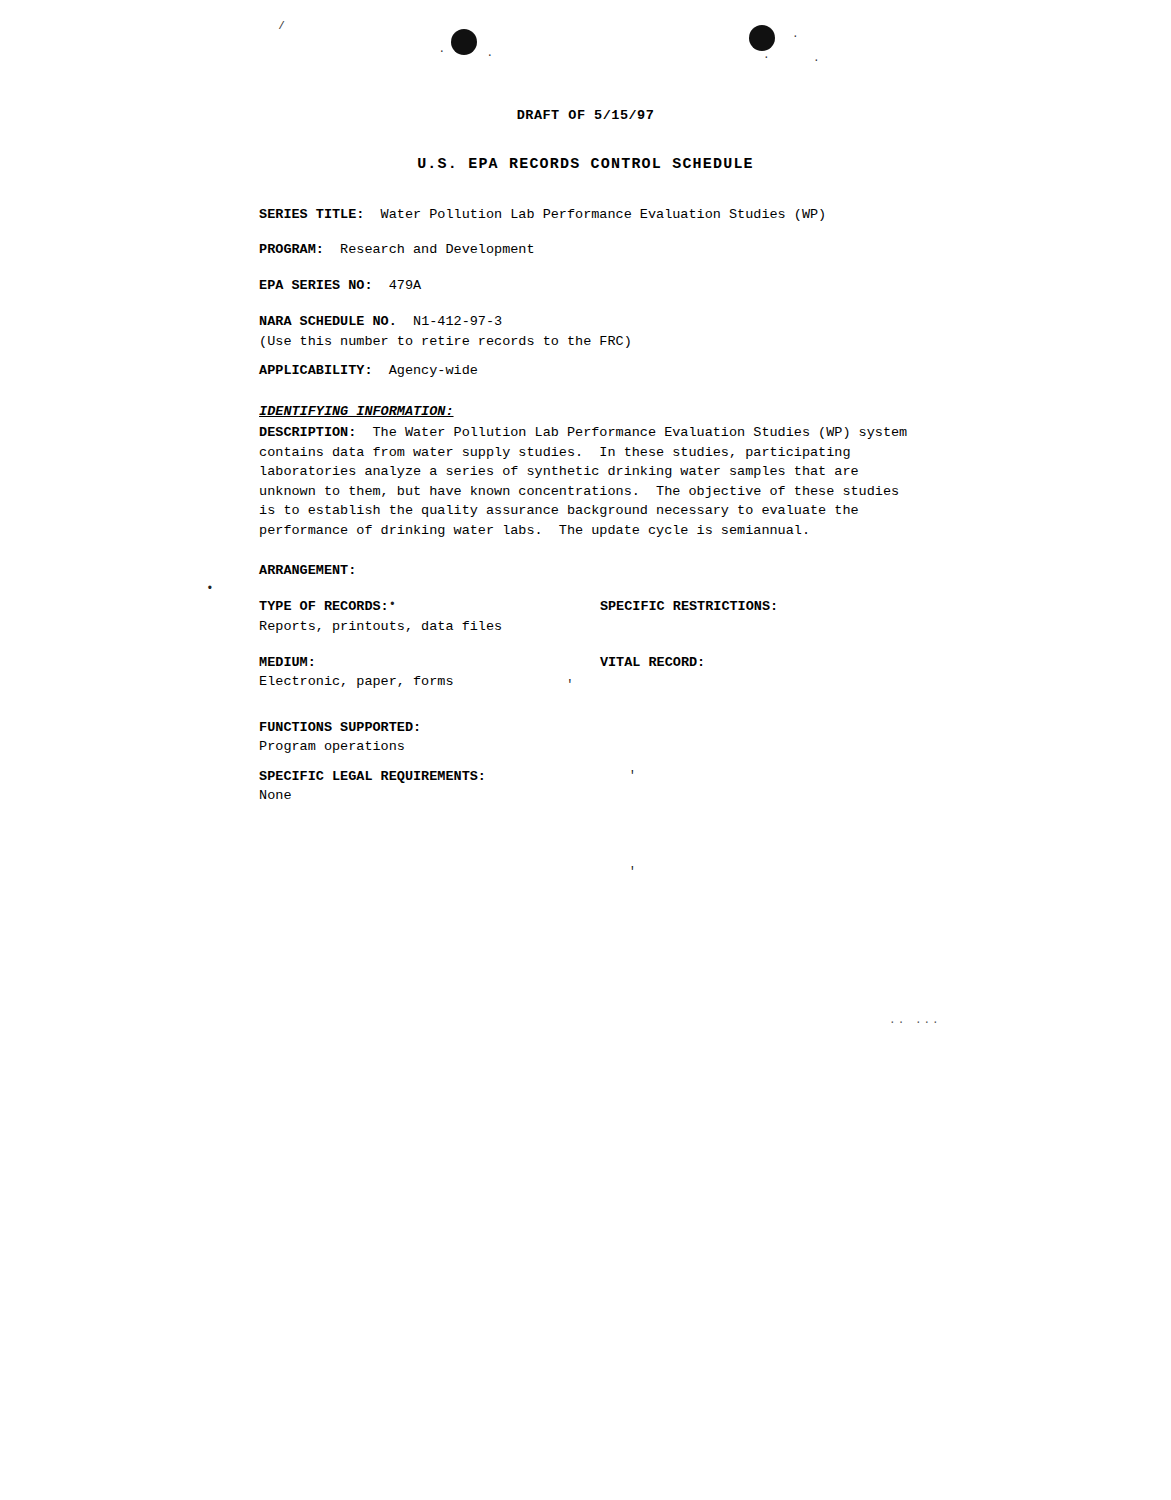/
.
.
.
.
.
DRAFT OF 5/15/97
U.S. EPA RECORDS CONTROL SCHEDULE
SERIES TITLE: Water Pollution Lab Performance Evaluation Studies (WP)
PROGRAM: Research and Development
EPA SERIES NO: 479A
NARA SCHEDULE NO. N1-412-97-3
(Use this number to retire records to the FRC)
APPLICABILITY: Agency-wide
IDENTIFYING INFORMATION:
DESCRIPTION: The Water Pollution Lab Performance Evaluation Studies (WP) system contains data from water supply studies. In these studies, participating laboratories analyze a series of synthetic drinking water samples that are unknown to them, but have known concentrations. The objective of these studies is to establish the quality assurance background necessary to evaluate the performance of drinking water labs. The update cycle is semiannual.
ARRANGEMENT:
TYPE OF RECORDS:
Reports, printouts, data files
SPECIFIC RESTRICTIONS:
MEDIUM:
Electronic, paper, forms
VITAL RECORD:
FUNCTIONS SUPPORTED:
Program operations
SPECIFIC LEGAL REQUIREMENTS:
None
•
•
'
'
'
.. ...